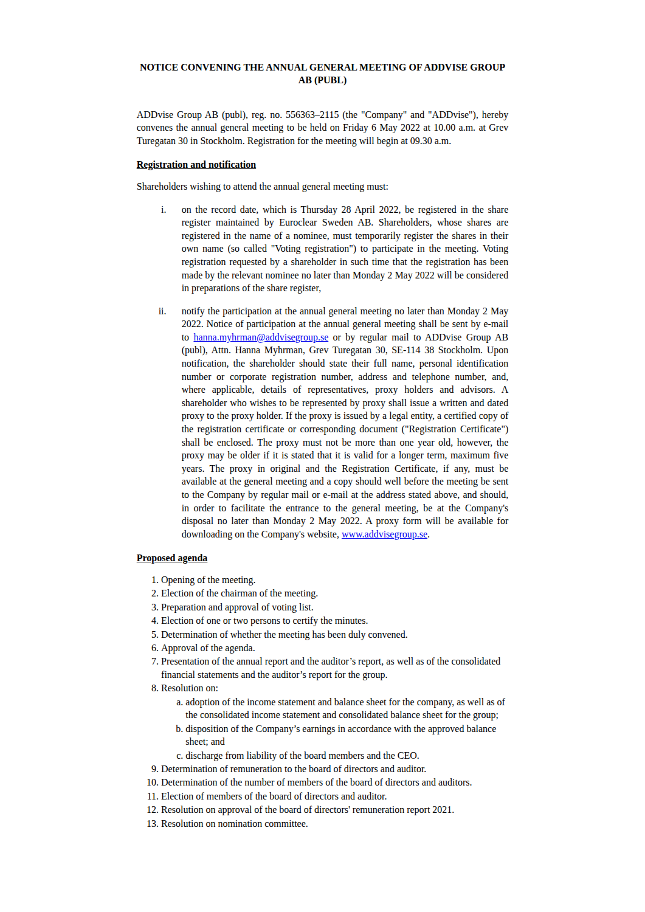Notice convening the annual general meeting of ADDvise Group AB (publ)
ADDvise Group AB (publ), reg. no. 556363–2115 (the "Company" and "ADDvise"), hereby convenes the annual general meeting to be held on Friday 6 May 2022 at 10.00 a.m. at Grev Turegatan 30 in Stockholm. Registration for the meeting will begin at 09.30 a.m.
Registration and notification
Shareholders wishing to attend the annual general meeting must:
on the record date, which is Thursday 28 April 2022, be registered in the share register maintained by Euroclear Sweden AB. Shareholders, whose shares are registered in the name of a nominee, must temporarily register the shares in their own name (so called "Voting registration") to participate in the meeting. Voting registration requested by a shareholder in such time that the registration has been made by the relevant nominee no later than Monday 2 May 2022 will be considered in preparations of the share register,
notify the participation at the annual general meeting no later than Monday 2 May 2022. Notice of participation at the annual general meeting shall be sent by e-mail to hanna.myhrman@addvisegroup.se or by regular mail to ADDvise Group AB (publ), Attn. Hanna Myhrman, Grev Turegatan 30, SE-114 38 Stockholm. Upon notification, the shareholder should state their full name, personal identification number or corporate registration number, address and telephone number, and, where applicable, details of representatives, proxy holders and advisors. A shareholder who wishes to be represented by proxy shall issue a written and dated proxy to the proxy holder. If the proxy is issued by a legal entity, a certified copy of the registration certificate or corresponding document ("Registration Certificate") shall be enclosed. The proxy must not be more than one year old, however, the proxy may be older if it is stated that it is valid for a longer term, maximum five years. The proxy in original and the Registration Certificate, if any, must be available at the general meeting and a copy should well before the meeting be sent to the Company by regular mail or e-mail at the address stated above, and should, in order to facilitate the entrance to the general meeting, be at the Company's disposal no later than Monday 2 May 2022. A proxy form will be available for downloading on the Company's website, www.addvisegroup.se.
Proposed agenda
Opening of the meeting.
Election of the chairman of the meeting.
Preparation and approval of voting list.
Election of one or two persons to certify the minutes.
Determination of whether the meeting has been duly convened.
Approval of the agenda.
Presentation of the annual report and the auditor’s report, as well as of the consolidated financial statements and the auditor’s report for the group.
Resolution on:
adoption of the income statement and balance sheet for the company, as well as of the consolidated income statement and consolidated balance sheet for the group;
disposition of the Company’s earnings in accordance with the approved balance sheet; and
discharge from liability of the board members and the CEO.
Determination of remuneration to the board of directors and auditor.
Determination of the number of members of the board of directors and auditors.
Election of members of the board of directors and auditor.
Resolution on approval of the board of directors' remuneration report 2021.
Resolution on nomination committee.